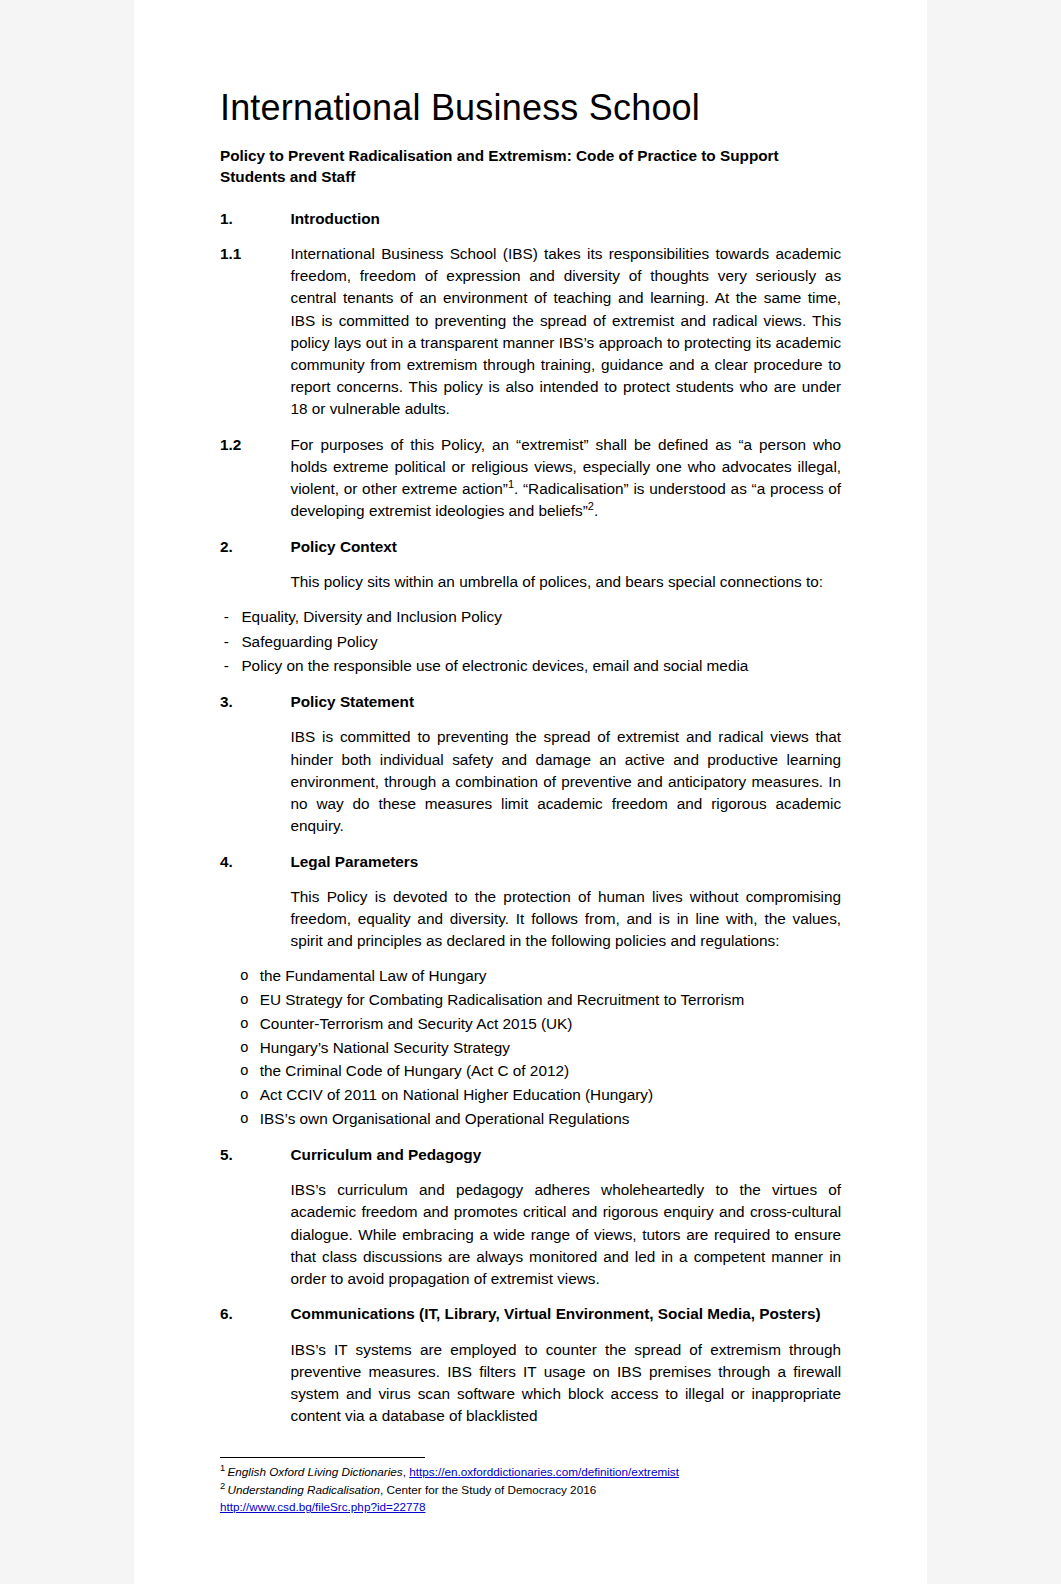International Business School
Policy to Prevent Radicalisation and Extremism: Code of Practice to Support Students and Staff
1.
Introduction
1.1
International Business School (IBS) takes its responsibilities towards academic freedom, freedom of expression and diversity of thoughts very seriously as central tenants of an environment of teaching and learning. At the same time, IBS is committed to preventing the spread of extremist and radical views. This policy lays out in a transparent manner IBS’s approach to protecting its academic community from extremism through training, guidance and a clear procedure to report concerns. This policy is also intended to protect students who are under 18 or vulnerable adults.
1.2
For purposes of this Policy, an “extremist” shall be defined as “a person who holds extreme political or religious views, especially one who advocates illegal, violent, or other extreme action”1. “Radicalisation” is understood as “a process of developing extremist ideologies and beliefs”2.
2.
Policy Context
This policy sits within an umbrella of polices, and bears special connections to:
Equality, Diversity and Inclusion Policy
Safeguarding Policy
Policy on the responsible use of electronic devices, email and social media
3.
Policy Statement
IBS is committed to preventing the spread of extremist and radical views that hinder both individual safety and damage an active and productive learning environment, through a combination of preventive and anticipatory measures. In no way do these measures limit academic freedom and rigorous academic enquiry.
4.
Legal Parameters
This Policy is devoted to the protection of human lives without compromising freedom, equality and diversity. It follows from, and is in line with, the values, spirit and principles as declared in the following policies and regulations:
the Fundamental Law of Hungary
EU Strategy for Combating Radicalisation and Recruitment to Terrorism
Counter-Terrorism and Security Act 2015 (UK)
Hungary’s National Security Strategy
the Criminal Code of Hungary (Act C of 2012)
Act CCIV of 2011 on National Higher Education (Hungary)
IBS’s own Organisational and Operational Regulations
5.
Curriculum and Pedagogy
IBS’s curriculum and pedagogy adheres wholeheartedly to the virtues of academic freedom and promotes critical and rigorous enquiry and cross-cultural dialogue. While embracing a wide range of views, tutors are required to ensure that class discussions are always monitored and led in a competent manner in order to avoid propagation of extremist views.
6.
Communications (IT, Library, Virtual Environment, Social Media, Posters)
IBS’s IT systems are employed to counter the spread of extremism through preventive measures. IBS filters IT usage on IBS premises through a firewall system and virus scan software which block access to illegal or inappropriate content via a database of blacklisted
1 English Oxford Living Dictionaries, https://en.oxforddictionaries.com/definition/extremist
2 Understanding Radicalisation, Center for the Study of Democracy 2016
http://www.csd.bg/fileSrc.php?id=22778